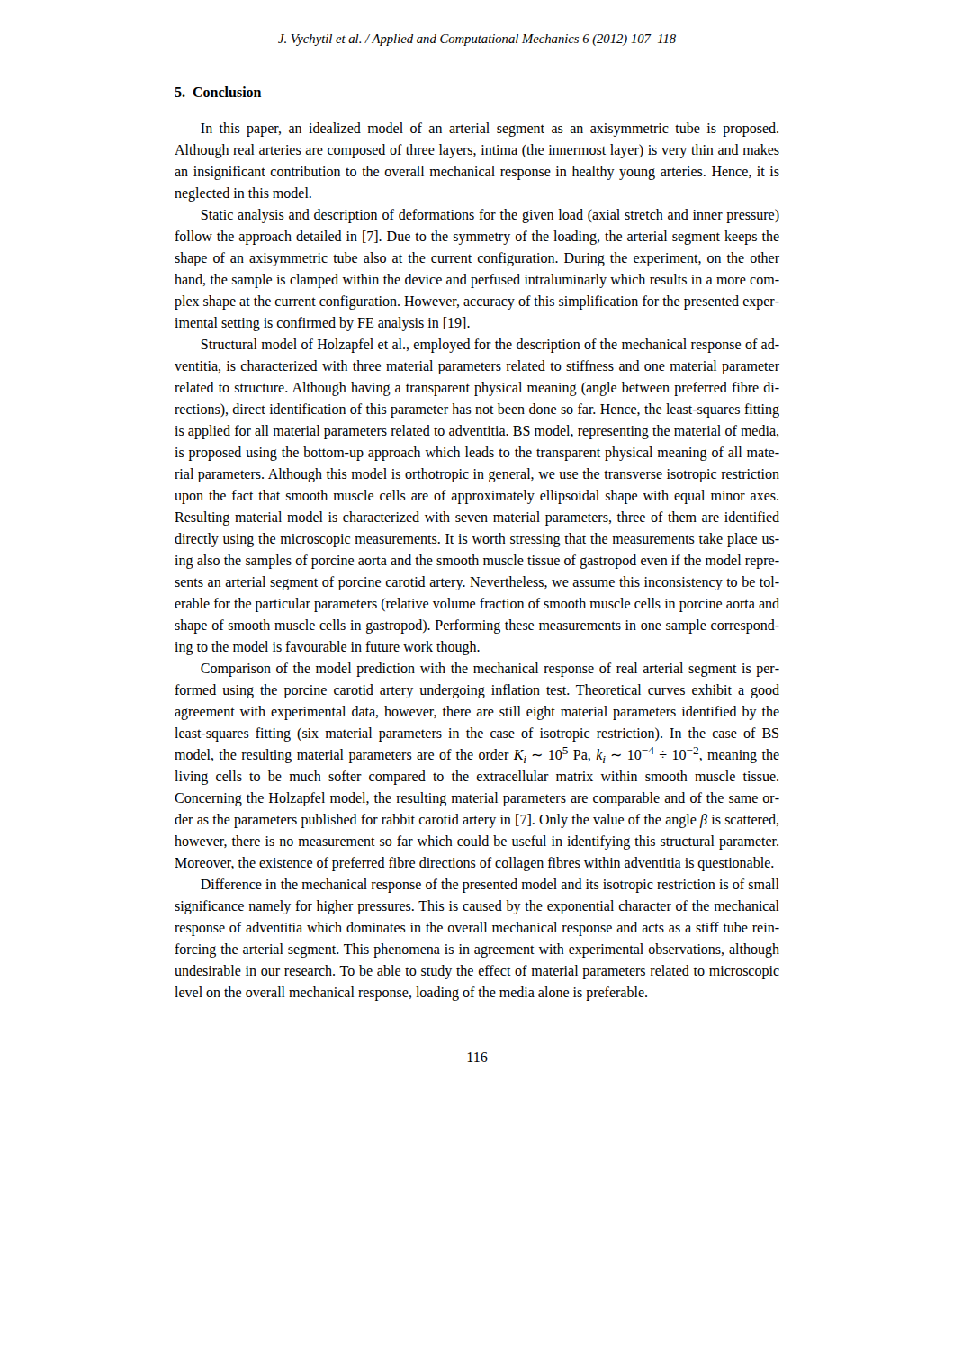J. Vychytil et al. / Applied and Computational Mechanics 6 (2012) 107–118
5. Conclusion
In this paper, an idealized model of an arterial segment as an axisymmetric tube is proposed. Although real arteries are composed of three layers, intima (the innermost layer) is very thin and makes an insignificant contribution to the overall mechanical response in healthy young arteries. Hence, it is neglected in this model.
Static analysis and description of deformations for the given load (axial stretch and inner pressure) follow the approach detailed in [7]. Due to the symmetry of the loading, the arterial segment keeps the shape of an axisymmetric tube also at the current configuration. During the experiment, on the other hand, the sample is clamped within the device and perfused intraluminarly which results in a more complex shape at the current configuration. However, accuracy of this simplification for the presented experimental setting is confirmed by FE analysis in [19].
Structural model of Holzapfel et al., employed for the description of the mechanical response of adventitia, is characterized with three material parameters related to stiffness and one material parameter related to structure. Although having a transparent physical meaning (angle between preferred fibre directions), direct identification of this parameter has not been done so far. Hence, the least-squares fitting is applied for all material parameters related to adventitia. BS model, representing the material of media, is proposed using the bottom-up approach which leads to the transparent physical meaning of all material parameters. Although this model is orthotropic in general, we use the transverse isotropic restriction upon the fact that smooth muscle cells are of approximately ellipsoidal shape with equal minor axes. Resulting material model is characterized with seven material parameters, three of them are identified directly using the microscopic measurements. It is worth stressing that the measurements take place using also the samples of porcine aorta and the smooth muscle tissue of gastropod even if the model represents an arterial segment of porcine carotid artery. Nevertheless, we assume this inconsistency to be tolerable for the particular parameters (relative volume fraction of smooth muscle cells in porcine aorta and shape of smooth muscle cells in gastropod). Performing these measurements in one sample corresponding to the model is favourable in future work though.
Comparison of the model prediction with the mechanical response of real arterial segment is performed using the porcine carotid artery undergoing inflation test. Theoretical curves exhibit a good agreement with experimental data, however, there are still eight material parameters identified by the least-squares fitting (six material parameters in the case of isotropic restriction). In the case of BS model, the resulting material parameters are of the order Ki ∼ 105 Pa, ki ∼ 10−4 ÷ 10−2, meaning the living cells to be much softer compared to the extracellular matrix within smooth muscle tissue. Concerning the Holzapfel model, the resulting material parameters are comparable and of the same order as the parameters published for rabbit carotid artery in [7]. Only the value of the angle β is scattered, however, there is no measurement so far which could be useful in identifying this structural parameter. Moreover, the existence of preferred fibre directions of collagen fibres within adventitia is questionable.
Difference in the mechanical response of the presented model and its isotropic restriction is of small significance namely for higher pressures. This is caused by the exponential character of the mechanical response of adventitia which dominates in the overall mechanical response and acts as a stiff tube reinforcing the arterial segment. This phenomena is in agreement with experimental observations, although undesirable in our research. To be able to study the effect of material parameters related to microscopic level on the overall mechanical response, loading of the media alone is preferable.
116